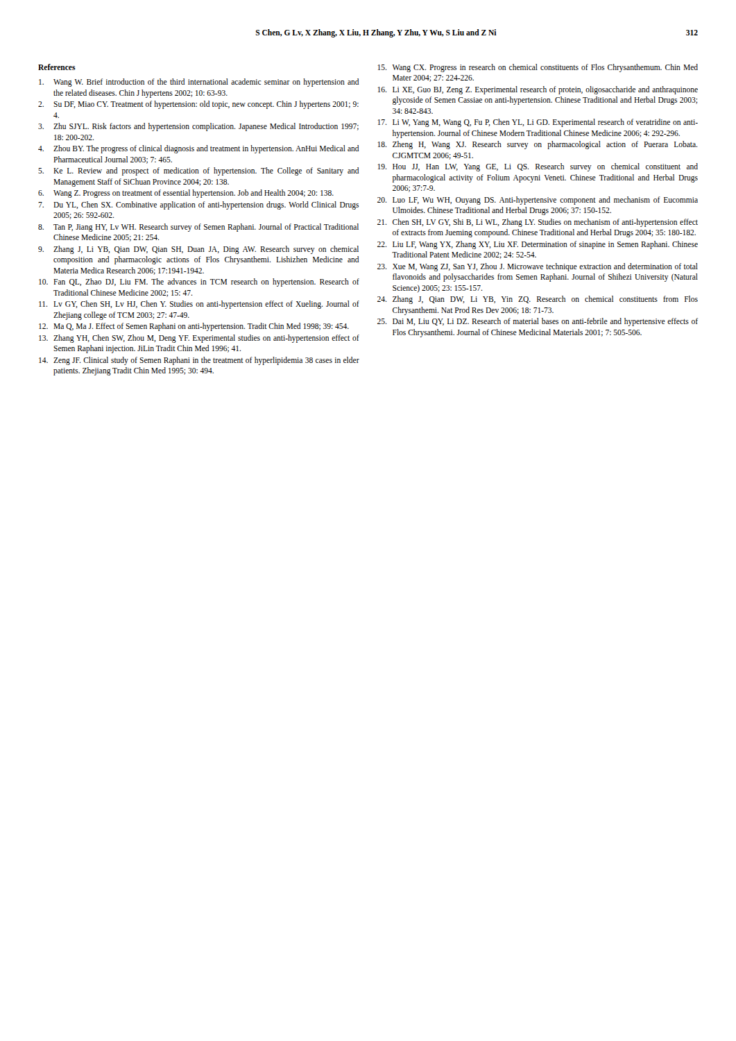S Chen, G Lv, X Zhang, X Liu, H Zhang, Y Zhu, Y Wu, S Liu and Z Ni 312
References
Wang W. Brief introduction of the third international academic seminar on hypertension and the related diseases. Chin J hypertens 2002; 10: 63-93.
Su DF, Miao CY. Treatment of hypertension: old topic, new concept. Chin J hypertens 2001; 9: 4.
Zhu SJYL. Risk factors and hypertension complication. Japanese Medical Introduction 1997; 18: 200-202.
Zhou BY. The progress of clinical diagnosis and treatment in hypertension. AnHui Medical and Pharmaceutical Journal 2003; 7: 465.
Ke L. Review and prospect of medication of hypertension. The College of Sanitary and Management Staff of SiChuan Province 2004; 20: 138.
Wang Z. Progress on treatment of essential hypertension. Job and Health 2004; 20: 138.
Du YL, Chen SX. Combinative application of anti-hypertension drugs. World Clinical Drugs 2005; 26: 592-602.
Tan P, Jiang HY, Lv WH. Research survey of Semen Raphani. Journal of Practical Traditional Chinese Medicine 2005; 21: 254.
Zhang J, Li YB, Qian DW, Qian SH, Duan JA, Ding AW. Research survey on chemical composition and pharmacologic actions of Flos Chrysanthemi. Lishizhen Medicine and Materia Medica Research 2006; 17:1941-1942.
Fan QL, Zhao DJ, Liu FM. The advances in TCM research on hypertension. Research of Traditional Chinese Medicine 2002; 15: 47.
Lv GY, Chen SH, Lv HJ, Chen Y. Studies on anti-hypertension effect of Xueling. Journal of Zhejiang college of TCM 2003; 27: 47-49.
Ma Q, Ma J. Effect of Semen Raphani on anti-hypertension. Tradit Chin Med 1998; 39: 454.
Zhang YH, Chen SW, Zhou M, Deng YF. Experimental studies on anti-hypertension effect of Semen Raphani injection. JiLin Tradit Chin Med 1996; 41.
Zeng JF. Clinical study of Semen Raphani in the treatment of hyperlipidemia 38 cases in elder patients. Zhejiang Tradit Chin Med 1995; 30: 494.
Wang CX. Progress in research on chemical constituents of Flos Chrysanthemum. Chin Med Mater 2004; 27: 224-226.
Li XE, Guo BJ, Zeng Z. Experimental research of protein, oligosaccharide and anthraquinone glycoside of Semen Cassiae on anti-hypertension. Chinese Traditional and Herbal Drugs 2003; 34: 842-843.
Li W, Yang M, Wang Q, Fu P, Chen YL, Li GD. Experimental research of veratridine on anti-hypertension. Journal of Chinese Modern Traditional Chinese Medicine 2006; 4: 292-296.
Zheng H, Wang XJ. Research survey on pharmacological action of Puerara Lobata. CJGMTCM 2006; 49-51.
Hou JJ, Han LW, Yang GE, Li QS. Research survey on chemical constituent and pharmacological activity of Folium Apocyni Veneti. Chinese Traditional and Herbal Drugs 2006; 37:7-9.
Luo LF, Wu WH, Ouyang DS. Anti-hypertensive component and mechanism of Eucommia Ulmoides. Chinese Traditional and Herbal Drugs 2006; 37: 150-152.
Chen SH, LV GY, Shi B, Li WL, Zhang LY. Studies on mechanism of anti-hypertension effect of extracts from Jueming compound. Chinese Traditional and Herbal Drugs 2004; 35: 180-182.
Liu LF, Wang YX, Zhang XY, Liu XF. Determination of sinapine in Semen Raphani. Chinese Traditional Patent Medicine 2002; 24: 52-54.
Xue M, Wang ZJ, San YJ, Zhou J. Microwave technique extraction and determination of total flavonoids and polysaccharides from Semen Raphani. Journal of Shihezi University (Natural Science) 2005; 23: 155-157.
Zhang J, Qian DW, Li YB, Yin ZQ. Research on chemical constituents from Flos Chrysanthemi. Nat Prod Res Dev 2006; 18: 71-73.
Dai M, Liu QY, Li DZ. Research of material bases on anti-febrile and hypertensive effects of Flos Chrysanthemi. Journal of Chinese Medicinal Materials 2001; 7: 505-506.